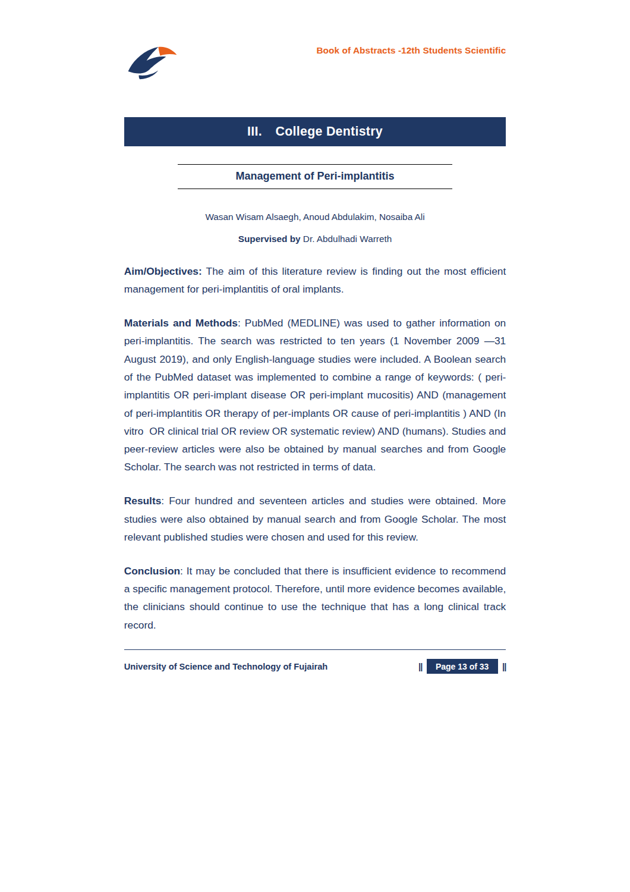Book of Abstracts -12th Students Scientific
III. College Dentistry
Management of Peri-implantitis
Wasan Wisam Alsaegh, Anoud Abdulakim, Nosaiba Ali
Supervised by Dr. Abdulhadi Warreth
Aim/Objectives: The aim of this literature review is finding out the most efficient management for peri-implantitis of oral implants.
Materials and Methods: PubMed (MEDLINE) was used to gather information on peri-implantitis. The search was restricted to ten years (1 November 2009 —31 August 2019), and only English-language studies were included. A Boolean search of the PubMed dataset was implemented to combine a range of keywords: ( peri-implantitis OR peri-implant disease OR peri-implant mucositis) AND (management of peri-implantitis OR therapy of per-implants OR cause of peri-implantitis ) AND (In vitro OR clinical trial OR review OR systematic review) AND (humans). Studies and peer-review articles were also be obtained by manual searches and from Google Scholar. The search was not restricted in terms of data.
Results: Four hundred and seventeen articles and studies were obtained. More studies were also obtained by manual search and from Google Scholar. The most relevant published studies were chosen and used for this review.
Conclusion: It may be concluded that there is insufficient evidence to recommend a specific management protocol. Therefore, until more evidence becomes available, the clinicians should continue to use the technique that has a long clinical track record.
University of Science and Technology of Fujairah
|| Page 13 of 33 ||